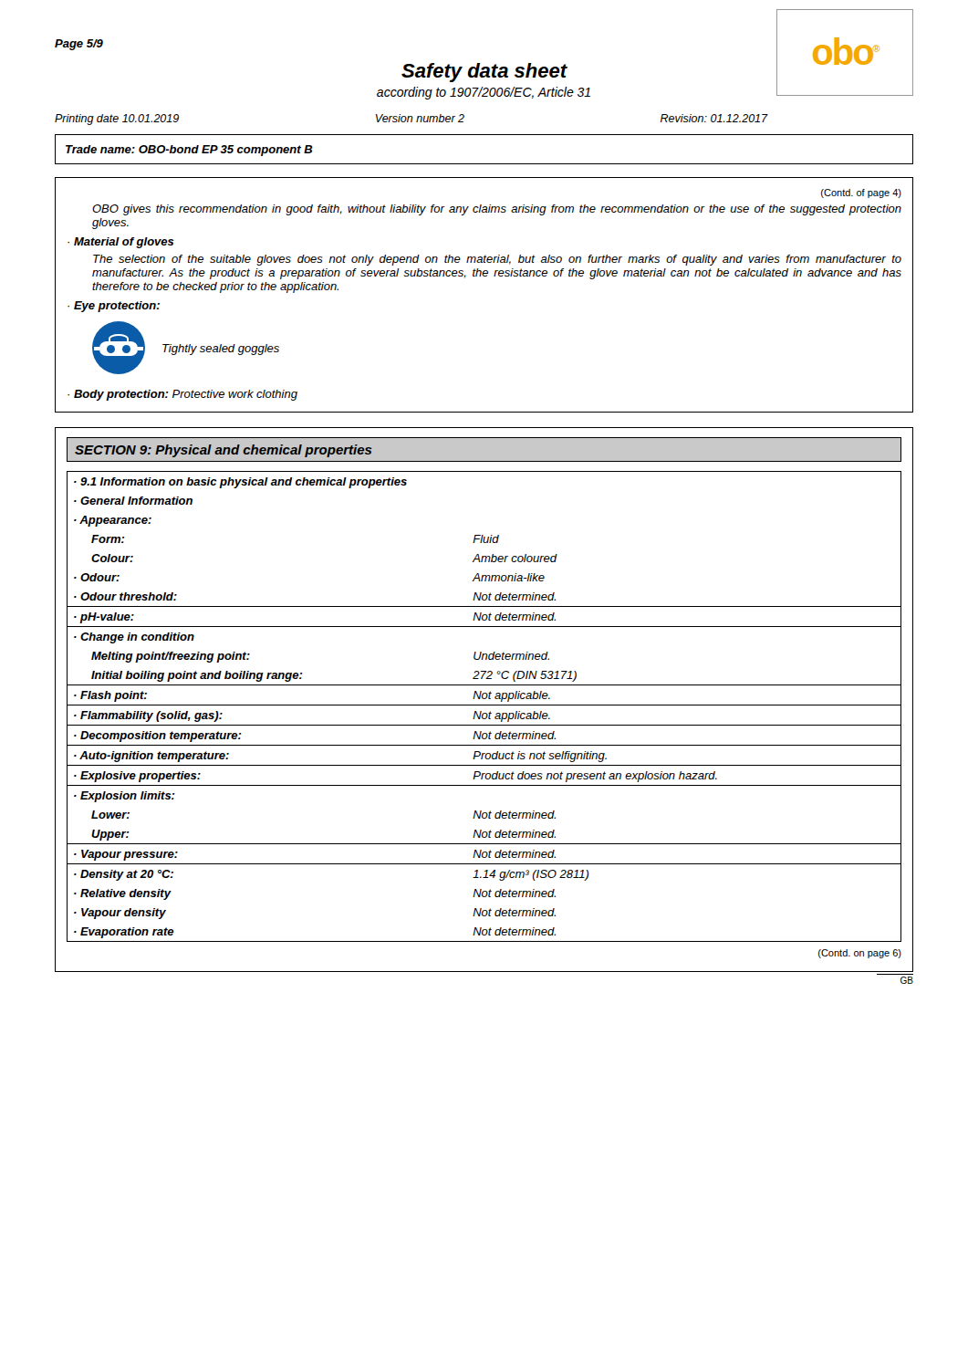obo®
Page 5/9
Safety data sheet
according to 1907/2006/EC, Article 31
Printing date 10.01.2019 Version number 2 Revision: 01.12.2017
Trade name: OBO-bond EP 35 component B
(Contd. of page 4)
OBO gives this recommendation in good faith, without liability for any claims arising from the recommendation or the use of the suggested protection gloves.
· Material of gloves
The selection of the suitable gloves does not only depend on the material, but also on further marks of quality and varies from manufacturer to manufacturer. As the product is a preparation of several substances, the resistance of the glove material can not be calculated in advance and has therefore to be checked prior to the application.
· Eye protection:
Tightly sealed goggles
· Body protection: Protective work clothing
SECTION 9: Physical and chemical properties
| · 9.1 Information on basic physical and chemical properties |
| · General Information |
| · Appearance: | |
| Form: | Fluid |
| Colour: | Amber coloured |
| · Odour: | Ammonia-like |
| · Odour threshold: | Not determined. |
| · pH-value: | Not determined. |
| · Change in condition | |
| Melting point/freezing point: | Undetermined. |
| Initial boiling point and boiling range: | 272 °C (DIN 53171) |
| · Flash point: | Not applicable. |
| · Flammability (solid, gas): | Not applicable. |
| · Decomposition temperature: | Not determined. |
| · Auto-ignition temperature: | Product is not selfigniting. |
| · Explosive properties: | Product does not present an explosion hazard. |
| · Explosion limits: | |
| Lower: | Not determined. |
| Upper: | Not determined. |
| · Vapour pressure: | Not determined. |
| · Density at 20 °C: | 1.14 g/cm³ (ISO 2811) |
| · Relative density | Not determined. |
| · Vapour density | Not determined. |
| · Evaporation rate | Not determined. |
(Contd. on page 6)
GB